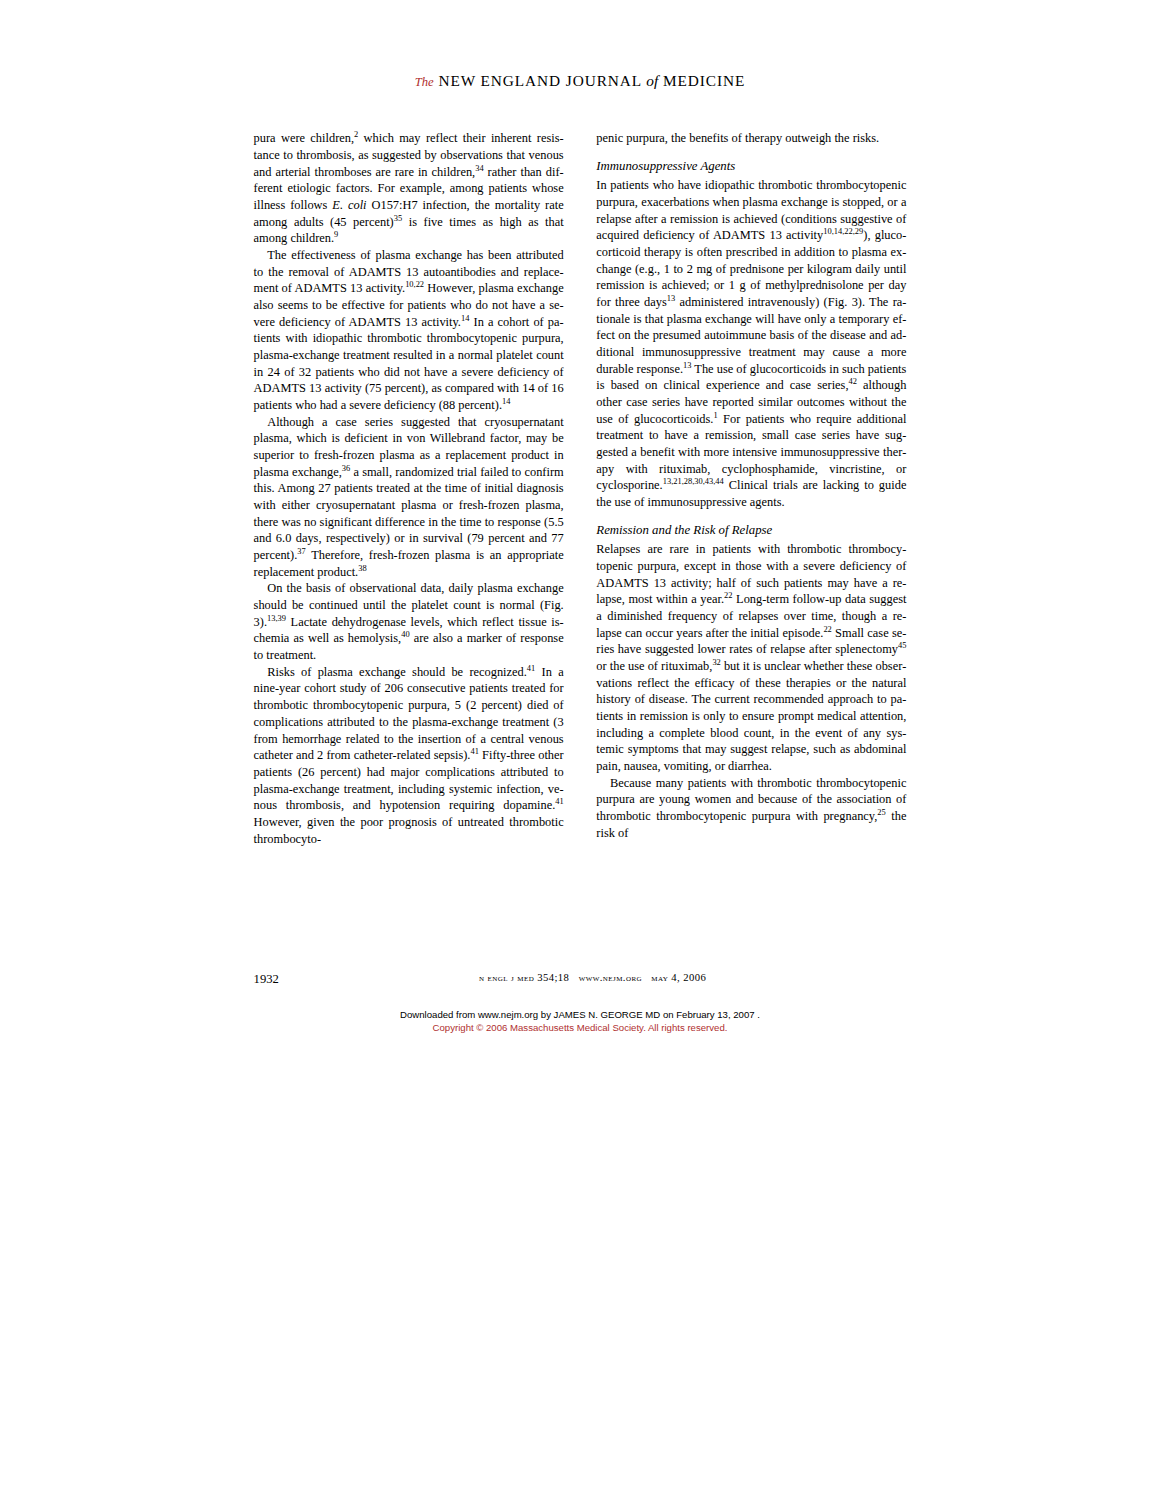The NEW ENGLAND JOURNAL of MEDICINE
pura were children,2 which may reflect their inherent resistance to thrombosis, as suggested by observations that venous and arterial thromboses are rare in children,34 rather than different etiologic factors. For example, among patients whose illness follows E. coli O157:H7 infection, the mortality rate among adults (45 percent)35 is five times as high as that among children.9
The effectiveness of plasma exchange has been attributed to the removal of ADAMTS 13 autoantibodies and replacement of ADAMTS 13 activity.10,22 However, plasma exchange also seems to be effective for patients who do not have a severe deficiency of ADAMTS 13 activity.14 In a cohort of patients with idiopathic thrombotic thrombocytopenic purpura, plasma-exchange treatment resulted in a normal platelet count in 24 of 32 patients who did not have a severe deficiency of ADAMTS 13 activity (75 percent), as compared with 14 of 16 patients who had a severe deficiency (88 percent).14
Although a case series suggested that cryosupernatant plasma, which is deficient in von Willebrand factor, may be superior to fresh-frozen plasma as a replacement product in plasma exchange,36 a small, randomized trial failed to confirm this. Among 27 patients treated at the time of initial diagnosis with either cryosupernatant plasma or fresh-frozen plasma, there was no significant difference in the time to response (5.5 and 6.0 days, respectively) or in survival (79 percent and 77 percent).37 Therefore, fresh-frozen plasma is an appropriate replacement product.38
On the basis of observational data, daily plasma exchange should be continued until the platelet count is normal (Fig. 3).13,39 Lactate dehydrogenase levels, which reflect tissue ischemia as well as hemolysis,40 are also a marker of response to treatment.
Risks of plasma exchange should be recognized.41 In a nine-year cohort study of 206 consecutive patients treated for thrombotic thrombocytopenic purpura, 5 (2 percent) died of complications attributed to the plasma-exchange treatment (3 from hemorrhage related to the insertion of a central venous catheter and 2 from catheter-related sepsis).41 Fifty-three other patients (26 percent) had major complications attributed to plasma-exchange treatment, including systemic infection, venous thrombosis, and hypotension requiring dopamine.41 However, given the poor prognosis of untreated thrombotic thrombocyto-
penic purpura, the benefits of therapy outweigh the risks.
Immunosuppressive Agents
In patients who have idiopathic thrombotic thrombocytopenic purpura, exacerbations when plasma exchange is stopped, or a relapse after a remission is achieved (conditions suggestive of acquired deficiency of ADAMTS 13 activity10,14,22,29), glucocorticoid therapy is often prescribed in addition to plasma exchange (e.g., 1 to 2 mg of prednisone per kilogram daily until remission is achieved; or 1 g of methylprednisolone per day for three days13 administered intravenously) (Fig. 3). The rationale is that plasma exchange will have only a temporary effect on the presumed autoimmune basis of the disease and additional immunosuppressive treatment may cause a more durable response.13 The use of glucocorticoids in such patients is based on clinical experience and case series,42 although other case series have reported similar outcomes without the use of glucocorticoids.1 For patients who require additional treatment to have a remission, small case series have suggested a benefit with more intensive immunosuppressive therapy with rituximab, cyclophosphamide, vincristine, or cyclosporine.13,21,28,30,43,44 Clinical trials are lacking to guide the use of immunosuppressive agents.
Remission and the Risk of Relapse
Relapses are rare in patients with thrombotic thrombocytopenic purpura, except in those with a severe deficiency of ADAMTS 13 activity; half of such patients may have a relapse, most within a year.22 Long-term follow-up data suggest a diminished frequency of relapses over time, though a relapse can occur years after the initial episode.22 Small case series have suggested lower rates of relapse after splenectomy45 or the use of rituximab,32 but it is unclear whether these observations reflect the efficacy of these therapies or the natural history of disease. The current recommended approach to patients in remission is only to ensure prompt medical attention, including a complete blood count, in the event of any systemic symptoms that may suggest relapse, such as abdominal pain, nausea, vomiting, or diarrhea.
Because many patients with thrombotic thrombocytopenic purpura are young women and because of the association of thrombotic thrombocytopenic purpura with pregnancy,25 the risk of
1932
n engl j med 354;18 www.nejm.org may 4, 2006
Downloaded from www.nejm.org by JAMES N. GEORGE MD on February 13, 2007 .
Copyright © 2006 Massachusetts Medical Society. All rights reserved.